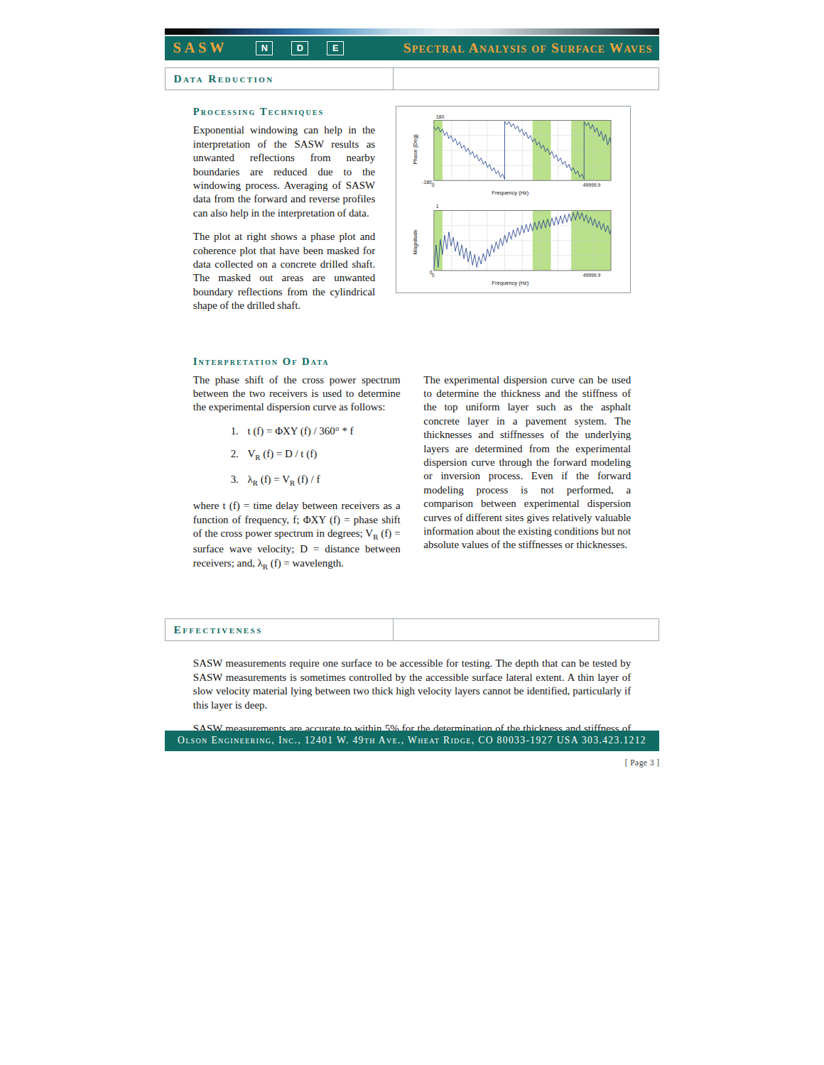SASW
NDE
Spectral Analysis of Surface Waves
Data Reduction
Processing Techniques
Exponential windowing can help in the interpretation of the SASW results as unwanted reflections from nearby boundaries are reduced due to the windowing process. Averaging of SASW data from the forward and reverse profiles can also help in the interpretation of data.
The plot at right shows a phase plot and coherence plot that have been masked for data collected on a concrete drilled shaft. The masked out areas are unwanted boundary reflections from the cylindrical shape of the drilled shaft.
180 -180 0 49999.9 Frequency (Hz) Phase (Deg) 1 0 0 49999.9 Frequency (Hz) Magnitude
Interpretation Of Data
The phase shift of the cross power spectrum between the two receivers is used to determine the experimental dispersion curve as follows:
t (f) = ΦXY (f) / 360° * f
VR (f) = D / t (f)
λR (f) = VR (f) / f
where t (f) = time delay between receivers as a function of frequency, f; ΦXY (f) = phase shift of the cross power spectrum in degrees; VR (f) = surface wave velocity; D = distance between receivers; and, λR (f) = wavelength.
The experimental dispersion curve can be used to determine the thickness and the stiffness of the top uniform layer such as the asphalt concrete layer in a pavement system. The thicknesses and stiffnesses of the underlying layers are determined from the experimental dispersion curve through the forward modeling or inversion process. Even if the forward modeling process is not performed, a comparison between experimental dispersion curves of different sites gives relatively valuable information about the existing conditions but not absolute values of the stiffnesses or thicknesses.
Effectiveness
SASW measurements require one surface to be accessible for testing. The depth that can be tested by SASW measurements is sometimes controlled by the accessible surface lateral extent. A thin layer of slow velocity material lying between two thick high velocity layers cannot be identified, particularly if this layer is deep.
SASW measurements are accurate to within 5% for the determination of the thickness and stiffness of the top layer in a pavement system or of the concrete liner of a tunnel.
Olson Engineering, Inc., 12401 W. 49th Ave., Wheat Ridge, CO 80033-1927 USA 303.423.1212
[ Page 3 ]